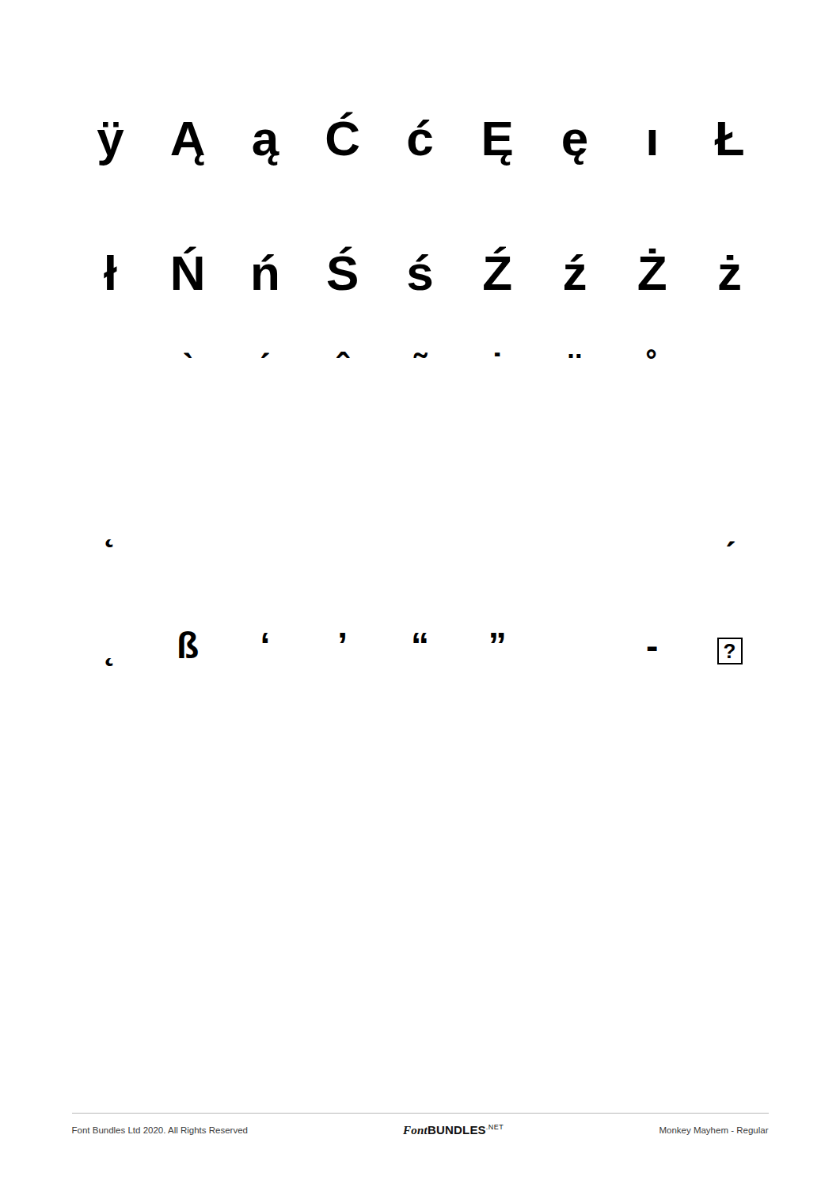| ÿ | Ą | ą | Ć | ć | Ę | ę | ı | Ł |
| ł | Ń | ń | Ś | ś | Ź | ź | Ż | ż |
| | ˋ | ˊ | ˆ | ˜ | ˙ | ¨ | ˚ | |
| ˛ | | | | | | | | ˏ |
| ˛ | ß | ‘ | ’ | “ | ” | | ‐ | ? |
Font Bundles Ltd 2020. All Rights Reserved
Font BUNDLES.NET
Monkey Mayhem - Regular